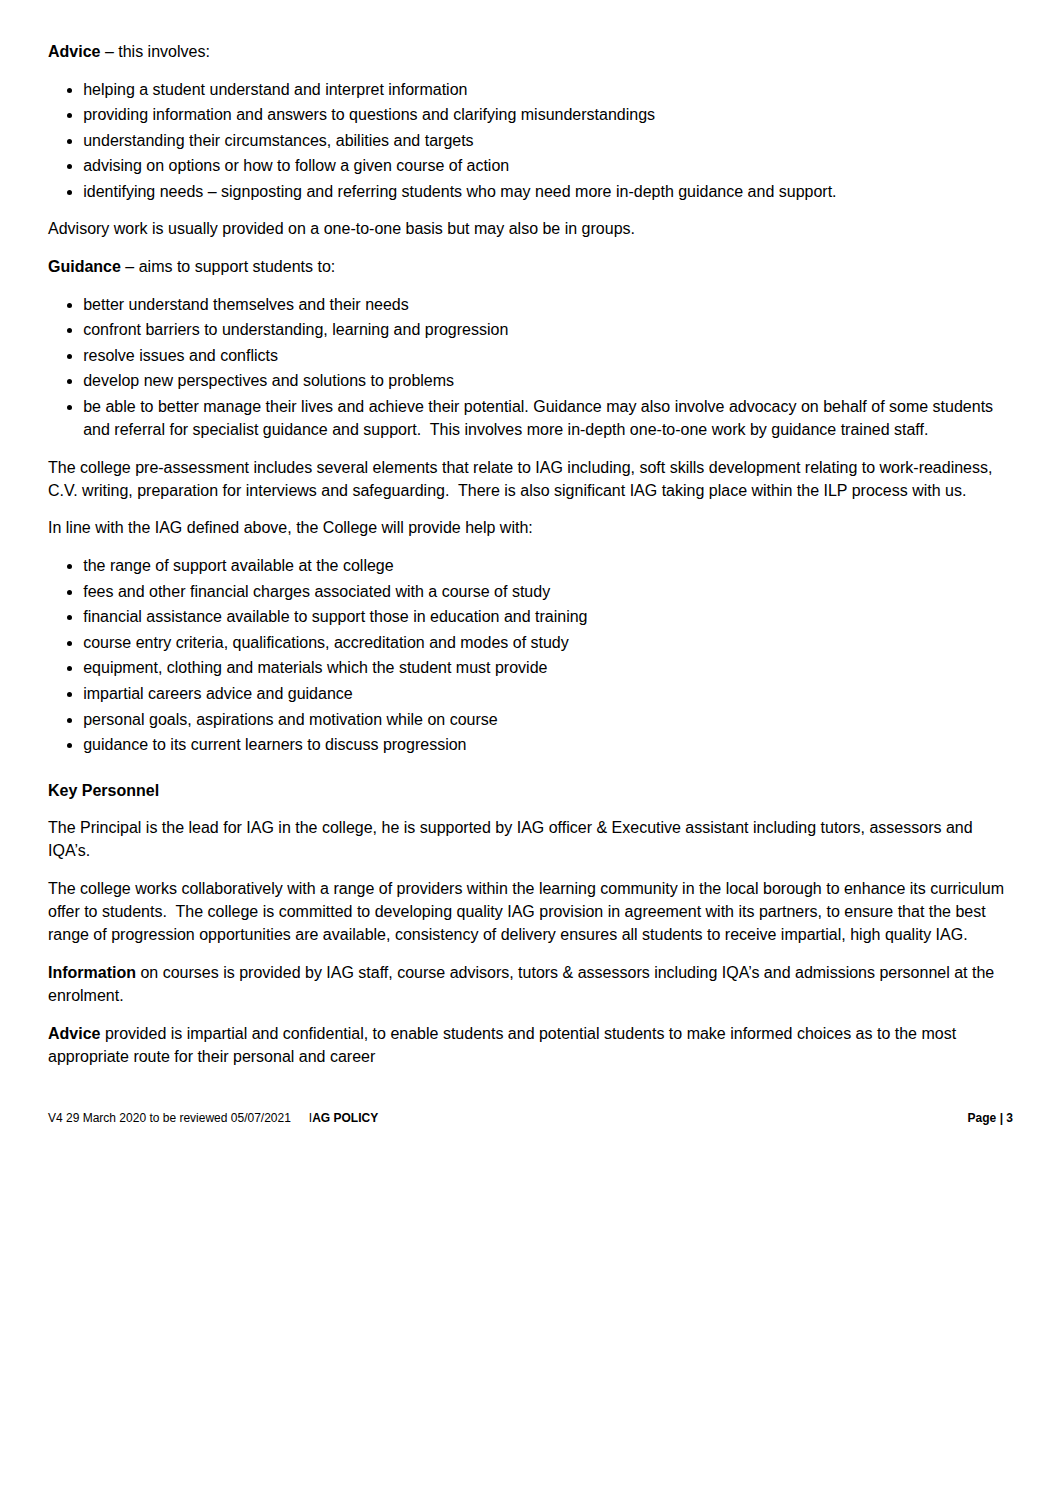Advice – this involves:
helping a student understand and interpret information
providing information and answers to questions and clarifying misunderstandings
understanding their circumstances, abilities and targets
advising on options or how to follow a given course of action
identifying needs – signposting and referring students who may need more in-depth guidance and support.
Advisory work is usually provided on a one-to-one basis but may also be in groups.
Guidance – aims to support students to:
better understand themselves and their needs
confront barriers to understanding, learning and progression
resolve issues and conflicts
develop new perspectives and solutions to problems
be able to better manage their lives and achieve their potential. Guidance may also involve advocacy on behalf of some students and referral for specialist guidance and support. This involves more in-depth one-to-one work by guidance trained staff.
The college pre-assessment includes several elements that relate to IAG including, soft skills development relating to work-readiness, C.V. writing, preparation for interviews and safeguarding. There is also significant IAG taking place within the ILP process with us.
In line with the IAG defined above, the College will provide help with:
the range of support available at the college
fees and other financial charges associated with a course of study
financial assistance available to support those in education and training
course entry criteria, qualifications, accreditation and modes of study
equipment, clothing and materials which the student must provide
impartial careers advice and guidance
personal goals, aspirations and motivation while on course
guidance to its current learners to discuss progression
Key Personnel
The Principal is the lead for IAG in the college, he is supported by IAG officer & Executive assistant including tutors, assessors and IQA’s.
The college works collaboratively with a range of providers within the learning community in the local borough to enhance its curriculum offer to students. The college is committed to developing quality IAG provision in agreement with its partners, to ensure that the best range of progression opportunities are available, consistency of delivery ensures all students to receive impartial, high quality IAG.
Information on courses is provided by IAG staff, course advisors, tutors & assessors including IQA’s and admissions personnel at the enrolment.
Advice provided is impartial and confidential, to enable students and potential students to make informed choices as to the most appropriate route for their personal and career
V4 29 March 2020 to be reviewed 05/07/2021 IAG POLICY Page | 3